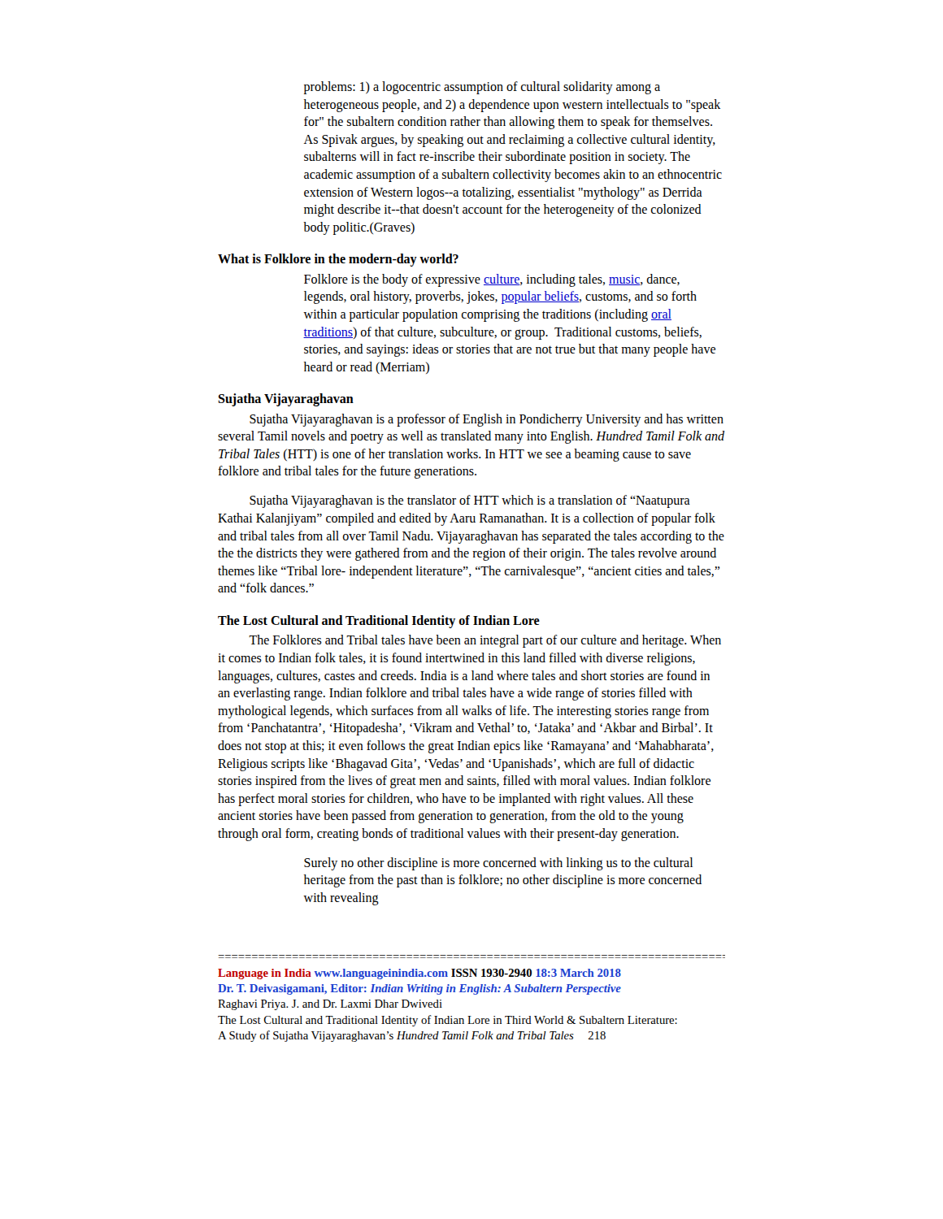problems: 1) a logocentric assumption of cultural solidarity among a heterogeneous people, and 2) a dependence upon western intellectuals to "speak for" the subaltern condition rather than allowing them to speak for themselves. As Spivak argues, by speaking out and reclaiming a collective cultural identity, subalterns will in fact re-inscribe their subordinate position in society. The academic assumption of a subaltern collectivity becomes akin to an ethnocentric extension of Western logos--a totalizing, essentialist "mythology" as Derrida might describe it--that doesn't account for the heterogeneity of the colonized body politic.(Graves)
What is Folklore in the modern-day world?
Folklore is the body of expressive culture, including tales, music, dance, legends, oral history, proverbs, jokes, popular beliefs, customs, and so forth within a particular population comprising the traditions (including oral traditions) of that culture, subculture, or group. Traditional customs, beliefs, stories, and sayings: ideas or stories that are not true but that many people have heard or read (Merriam)
Sujatha Vijayaraghavan
Sujatha Vijayaraghavan is a professor of English in Pondicherry University and has written several Tamil novels and poetry as well as translated many into English. Hundred Tamil Folk and Tribal Tales (HTT) is one of her translation works. In HTT we see a beaming cause to save folklore and tribal tales for the future generations.
Sujatha Vijayaraghavan is the translator of HTT which is a translation of “Naatupura Kathai Kalanjiyam” compiled and edited by Aaru Ramanathan. It is a collection of popular folk and tribal tales from all over Tamil Nadu. Vijayaraghavan has separated the tales according to the the the districts they were gathered from and the region of their origin. The tales revolve around themes like “Tribal lore- independent literature”, “The carnivalesque”, “ancient cities and tales,” and “folk dances.”
The Lost Cultural and Traditional Identity of Indian Lore
The Folklores and Tribal tales have been an integral part of our culture and heritage. When it comes to Indian folk tales, it is found intertwined in this land filled with diverse religions, languages, cultures, castes and creeds. India is a land where tales and short stories are found in an everlasting range. Indian folklore and tribal tales have a wide range of stories filled with mythological legends, which surfaces from all walks of life. The interesting stories range from from ‘Panchatantra’, ‘Hitopadesha’, ‘Vikram and Vethal’ to, ‘Jataka’ and ‘Akbar and Birbal’. It does not stop at this; it even follows the great Indian epics like ‘Ramayana’ and ‘Mahabharata’, Religious scripts like ‘Bhagavad Gita’, ‘Vedas’ and ‘Upanishads’, which are full of didactic stories inspired from the lives of great men and saints, filled with moral values. Indian folklore has perfect moral stories for children, who have to be implanted with right values. All these ancient stories have been passed from generation to generation, from the old to the young through oral form, creating bonds of traditional values with their present-day generation.
Surely no other discipline is more concerned with linking us to the cultural heritage from the past than is folklore; no other discipline is more concerned with revealing
================================================================================
Language in India www.languageinindia.com ISSN 1930-2940 18:3 March 2018
Dr. T. Deivasigamani, Editor: Indian Writing in English: A Subaltern Perspective
Raghavi Priya. J. and Dr. Laxmi Dhar Dwivedi
The Lost Cultural and Traditional Identity of Indian Lore in Third World & Subaltern Literature:
A Study of Sujatha Vijayaraghavan’s Hundred Tamil Folk and Tribal Tales 218